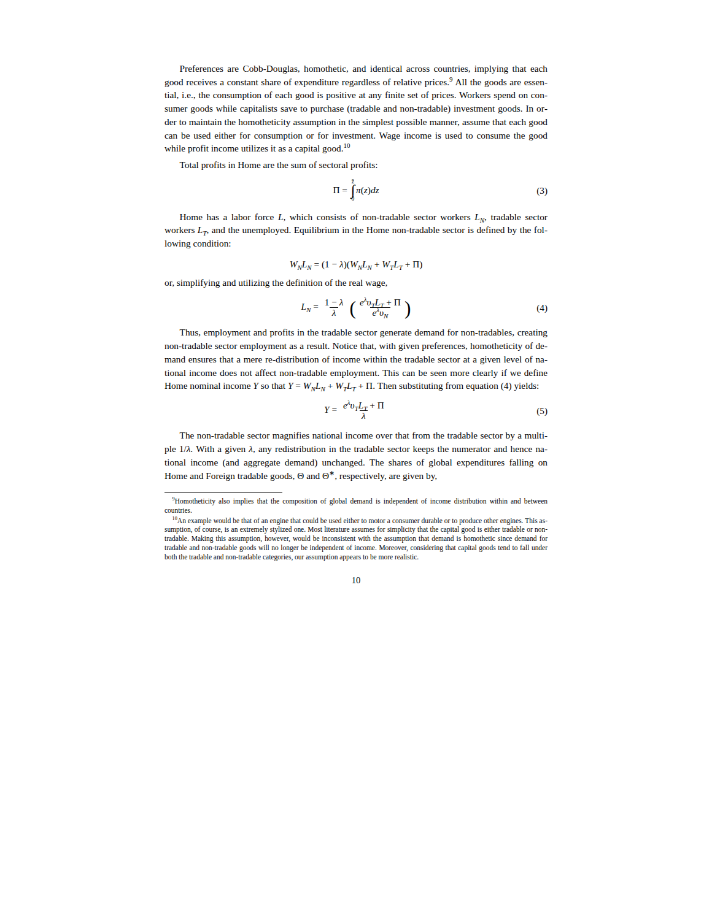Preferences are Cobb-Douglas, homothetic, and identical across countries, implying that each good receives a constant share of expenditure regardless of relative prices.9 All the goods are essential, i.e., the consumption of each good is positive at any finite set of prices. Workers spend on consumer goods while capitalists save to purchase (tradable and non-tradable) investment goods. In order to maintain the homotheticity assumption in the simplest possible manner, assume that each good can be used either for consumption or for investment. Wage income is used to consume the good while profit income utilizes it as a capital good.10
Total profits in Home are the sum of sectoral profits:
Π = z̄∫0 π(z)dz
(3)
Home has a labor force L, which consists of non-tradable sector workers LN, tradable sector workers LT, and the unemployed. Equilibrium in the Home non-tradable sector is defined by the following condition:
WNLN = (1 − λ)(WNLN + WTLT + Π)
or, simplifying and utilizing the definition of the real wage,
LN = 1 − λ λ (eλυTLT + Π eλυN)
(4)
Thus, employment and profits in the tradable sector generate demand for non-tradables, creating non-tradable sector employment as a result. Notice that, with given preferences, homotheticity of demand ensures that a mere re-distribution of income within the tradable sector at a given level of national income does not affect non-tradable employment. This can be seen more clearly if we define Home nominal income Y so that Y = WNLN + WTLT + Π. Then substituting from equation (4) yields:
Y = eλυTLT + Π λ
(5)
The non-tradable sector magnifies national income over that from the tradable sector by a multiple 1/λ. With a given λ, any redistribution in the tradable sector keeps the numerator and hence national income (and aggregate demand) unchanged. The shares of global expenditures falling on Home and Foreign tradable goods, Θ and Θ∗, respectively, are given by,
9Homotheticity also implies that the composition of global demand is independent of income distribution within and between countries.
10An example would be that of an engine that could be used either to motor a consumer durable or to produce other engines. This assumption, of course, is an extremely stylized one. Most literature assumes for simplicity that the capital good is either tradable or non-tradable. Making this assumption, however, would be inconsistent with the assumption that demand is homothetic since demand for tradable and non-tradable goods will no longer be independent of income. Moreover, considering that capital goods tend to fall under both the tradable and non-tradable categories, our assumption appears to be more realistic.
10